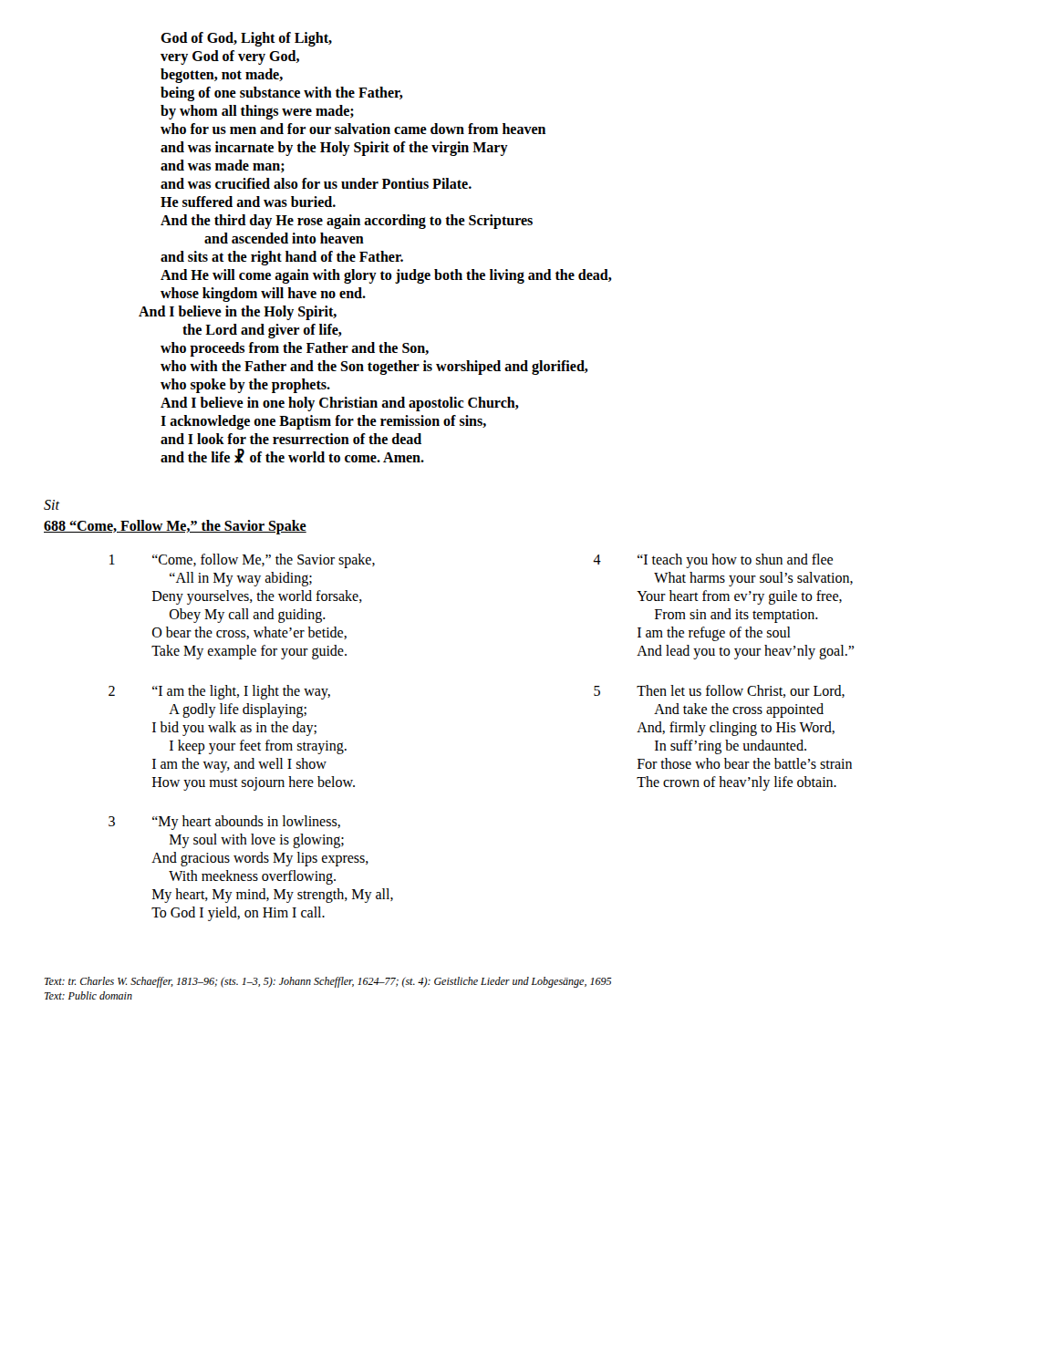God of God, Light of Light,
very God of very God,
begotten, not made,
being of one substance with the Father,
by whom all things were made;
who for us men and for our salvation came down from heaven
and was incarnate by the Holy Spirit of the virgin Mary
and was made man;
and was crucified also for us under Pontius Pilate.
He suffered and was buried.
And the third day He rose again according to the Scriptures
and ascended into heaven
and sits at the right hand of the Father.
And He will come again with glory to judge both the living and the dead,
whose kingdom will have no end.
And I believe in the Holy Spirit,
the Lord and giver of life,
who proceeds from the Father and the Son,
who with the Father and the Son together is worshiped and glorified,
who spoke by the prophets.
And I believe in one holy Christian and apostolic Church,
I acknowledge one Baptism for the remission of sins,
and I look for the resurrection of the dead
and the life ☧ of the world to come. Amen.
Sit
688 “Come, Follow Me,” the Savior Spake
| 1 | “Come, follow Me,” the Savior spake, “All in My way abiding; Deny yourselves, the world forsake, Obey My call and guiding. O bear the cross, whate’er betide, Take My example for your guide. | 4 | “I teach you how to shun and flee What harms your soul’s salvation, Your heart from ev’ry guile to free, From sin and its temptation. I am the refuge of the soul And lead you to your heav’nly goal.” |
| 2 | “I am the light, I light the way, A godly life displaying; I bid you walk as in the day; I keep your feet from straying. I am the way, and well I show How you must sojourn here below. | 5 | Then let us follow Christ, our Lord, And take the cross appointed And, firmly clinging to His Word, In suff’ring be undaunted. For those who bear the battle’s strain The crown of heav’nly life obtain. |
| 3 | “My heart abounds in lowliness, My soul with love is glowing; And gracious words My lips express, With meekness overflowing. My heart, My mind, My strength, My all, To God I yield, on Him I call. | | |
Text: tr. Charles W. Schaeffer, 1813–96; (sts. 1–3, 5): Johann Scheffler, 1624–77; (st. 4): Geistliche Lieder und Lobgesänge, 1695
Text: Public domain